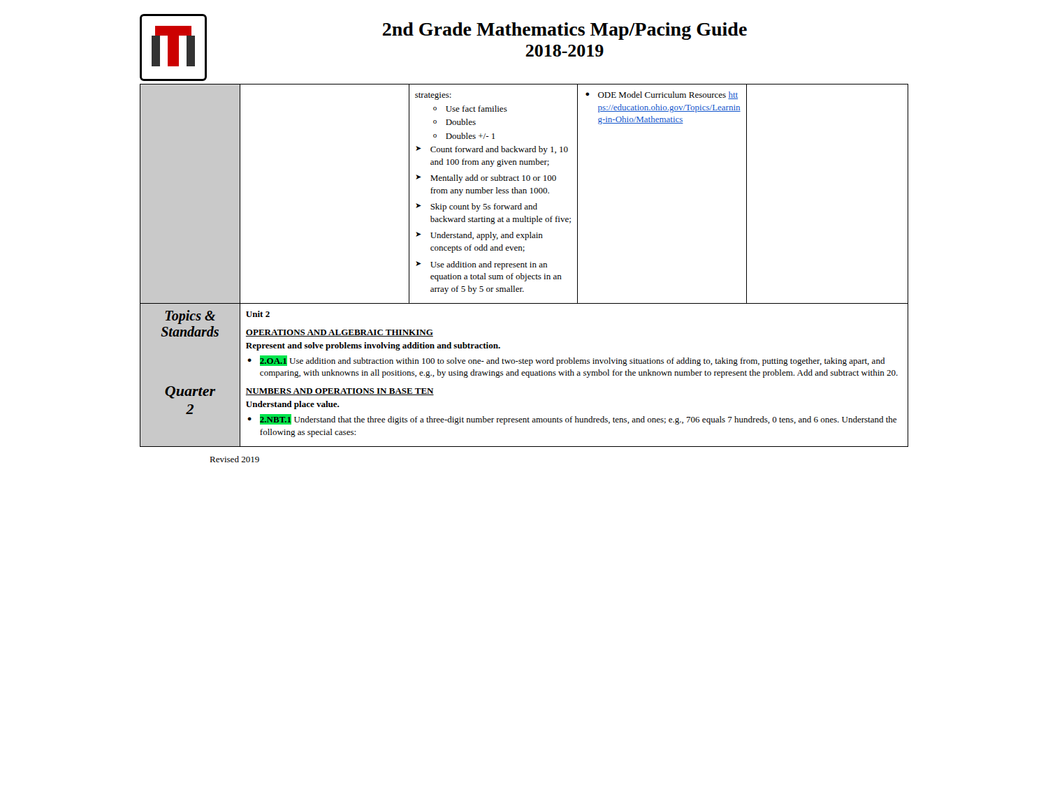2nd Grade Mathematics Map/Pacing Guide
2018-2019
| | | strategies: Use fact families Doubles Doubles +/- 1 Count forward and backward by 1, 10 and 100 from any given number; Mentally add or subtract 10 or 100 from any number less than 1000. Skip count by 5s forward and backward starting at a multiple of five; Understand, apply, and explain concepts of odd and even; Use addition and represent in an equation a total sum of objects in an array of 5 by 5 or smaller. | ODE Model Curriculum Resources https://education.ohio.gov/Topics/Learning-in-Ohio/Mathematics | |
| Topics & Standards Quarter 2 | Unit 2 OPERATIONS AND ALGEBRAIC THINKING Represent and solve problems involving addition and subtraction. 2.OA.1 Use addition and subtraction within 100 to solve one- and two-step word problems involving situations of adding to, taking from, putting together, taking apart, and comparing, with unknowns in all positions, e.g., by using drawings and equations with a symbol for the unknown number to represent the problem. Add and subtract within 20. NUMBERS AND OPERATIONS IN BASE TEN Understand place value. 2.NBT.1 Understand that the three digits of a three-digit number represent amounts of hundreds, tens, and ones; e.g., 706 equals 7 hundreds, 0 tens, and 6 ones. Understand the following as special cases: |
Revised 2019